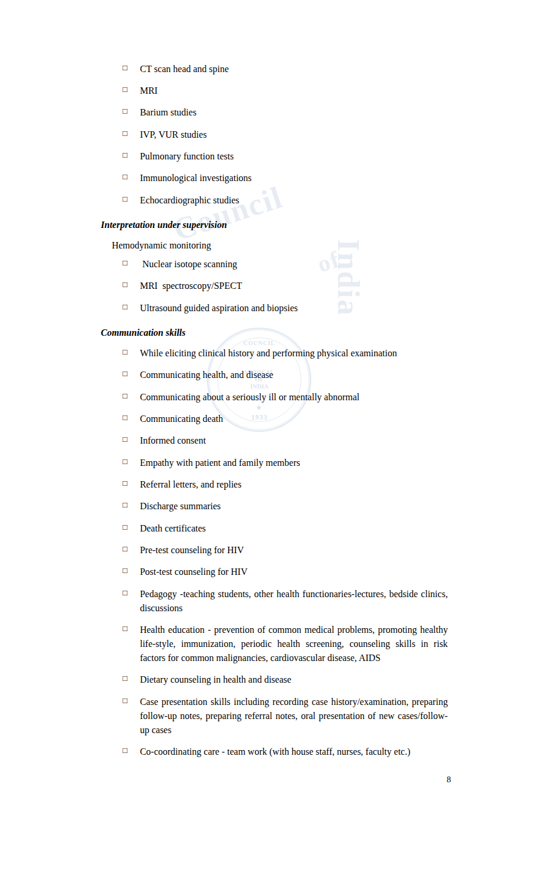Medical
Council
of
India
COUNCIL
MEDICAL
OF
INDIA
★
1933
CT scan head and spine
MRI
Barium studies
IVP, VUR studies
Pulmonary function tests
Immunological investigations
Echocardiographic studies
Interpretation under supervision
Hemodynamic monitoring
Nuclear isotope scanning
MRI spectroscopy/SPECT
Ultrasound guided aspiration and biopsies
Communication skills
While eliciting clinical history and performing physical examination
Communicating health, and disease
Communicating about a seriously ill or mentally abnormal
Communicating death
Informed consent
Empathy with patient and family members
Referral letters, and replies
Discharge summaries
Death certificates
Pre-test counseling for HIV
Post-test counseling for HIV
Pedagogy -teaching students, other health functionaries-lectures, bedside clinics, discussions
Health education - prevention of common medical problems, promoting healthy life-style, immunization, periodic health screening, counseling skills in risk factors for common malignancies, cardiovascular disease, AIDS
Dietary counseling in health and disease
Case presentation skills including recording case history/examination, preparing follow-up notes, preparing referral notes, oral presentation of new cases/follow-up cases
Co-coordinating care - team work (with house staff, nurses, faculty etc.)
8